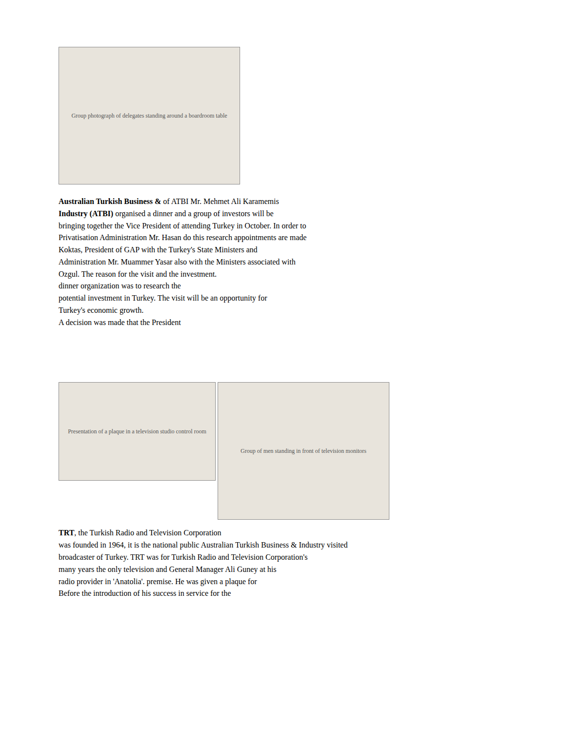Group photograph of delegates standing around a boardroom table
Australian Turkish Business & of ATBI Mr. Mehmet Ali Karamemis
Industry (ATBI) organised a dinner and a group of investors will be
bringing together the Vice President of attending Turkey in October. In order to
Privatisation Administration Mr. Hasan do this research appointments are made
Koktas, President of GAP with the Turkey's State Ministers and
Administration Mr. Muammer Yasar also with the Ministers associated with
Ozgul. The reason for the visit and the investment.
dinner organization was to research the
potential investment in Turkey. The visit will be an opportunity for
Turkey's economic growth.
A decision was made that the President
Presentation of a plaque in a television studio control room
Group of men standing in front of television monitors
TRT, the Turkish Radio and Television Corporation
was founded in 1964, it is the national public Australian Turkish Business & Industry visited
broadcaster of Turkey. TRT was for Turkish Radio and Television Corporation's
many years the only television and General Manager Ali Guney at his
radio provider in 'Anatolia'. premise. He was given a plaque for
Before the introduction of his success in service for the